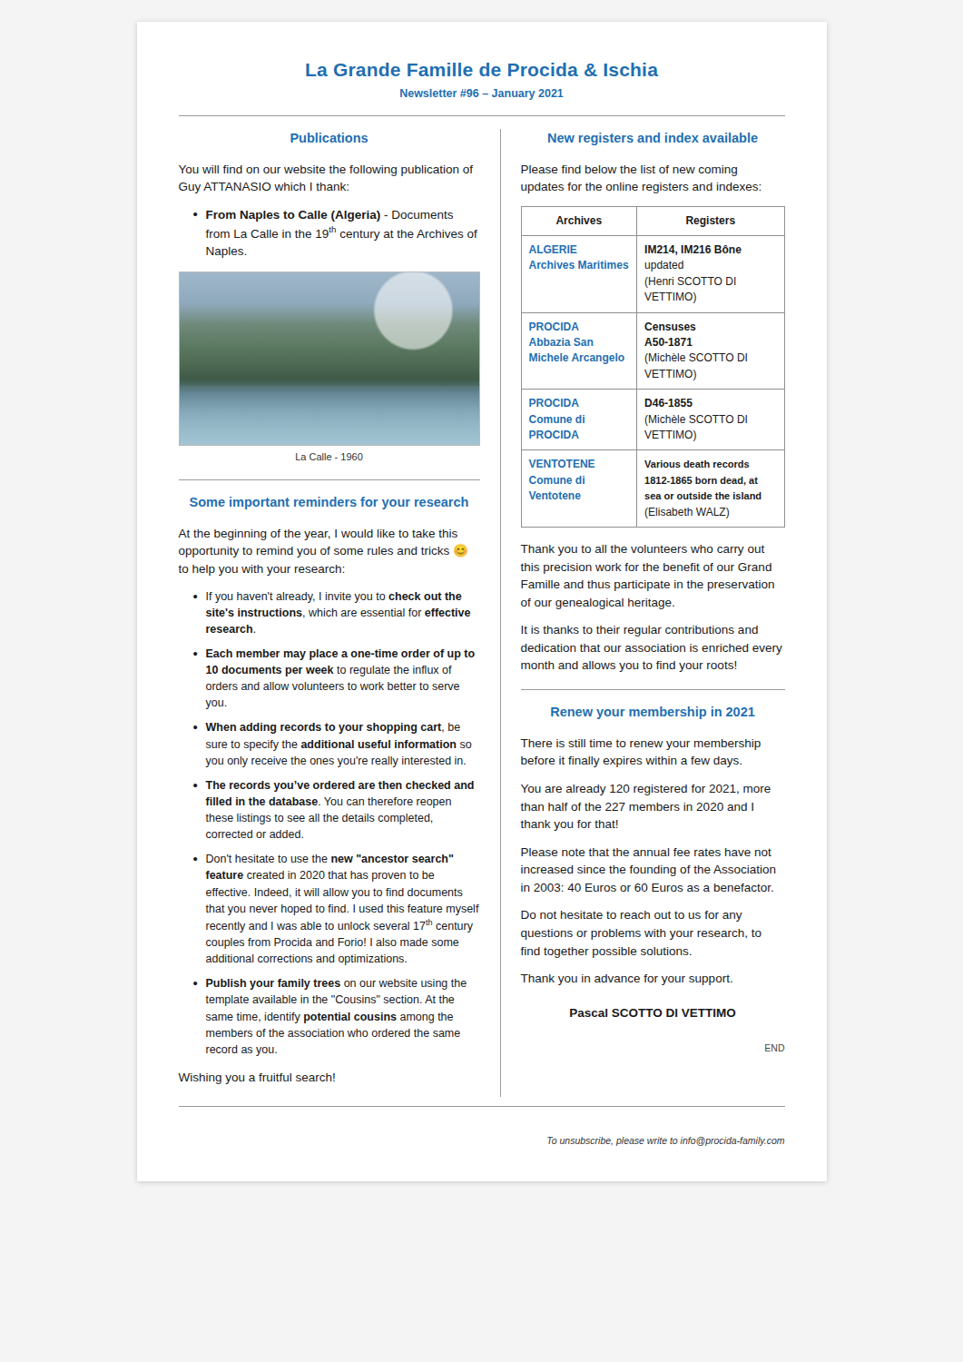La Grande Famille de Procida & Ischia
Newsletter #96 – January 2021
Publications
You will find on our website the following publication of Guy ATTANASIO which I thank:
From Naples to Calle (Algeria) - Documents from La Calle in the 19th century at the Archives of Naples.
La Calle - 1960
Some important reminders for your research
At the beginning of the year, I would like to take this opportunity to remind you of some rules and tricks 😊 to help you with your research:
If you haven't already, I invite you to check out the site's instructions, which are essential for effective research.
Each member may place a one-time order of up to 10 documents per week to regulate the influx of orders and allow volunteers to work better to serve you.
When adding records to your shopping cart, be sure to specify the additional useful information so you only receive the ones you're really interested in.
The records you’ve ordered are then checked and filled in the database. You can therefore reopen these listings to see all the details completed, corrected or added.
Don't hesitate to use the new "ancestor search" feature created in 2020 that has proven to be effective. Indeed, it will allow you to find documents that you never hoped to find. I used this feature myself recently and I was able to unlock several 17th century couples from Procida and Forio! I also made some additional corrections and optimizations.
Publish your family trees on our website using the template available in the "Cousins" section. At the same time, identify potential cousins among the members of the association who ordered the same record as you.
Wishing you a fruitful search!
New registers and index available
Please find below the list of new coming updates for the online registers and indexes:
| Archives | Registers |
| --- | --- |
| ALGERIE Archives Maritimes | IM214, IM216 Bône updated (Henri SCOTTO DI VETTIMO) |
| PROCIDA Abbazia San Michele Arcangelo | Censuses A50-1871 (Michèle SCOTTO DI VETTIMO) |
| PROCIDA Comune di PROCIDA | D46-1855 (Michèle SCOTTO DI VETTIMO) |
| VENTOTENE Comune di Ventotene | Various death records 1812-1865 born dead, at sea or outside the island (Elisabeth WALZ) |
Thank you to all the volunteers who carry out this precision work for the benefit of our Grand Famille and thus participate in the preservation of our genealogical heritage.
It is thanks to their regular contributions and dedication that our association is enriched every month and allows you to find your roots!
Renew your membership in 2021
There is still time to renew your membership before it finally expires within a few days.
You are already 120 registered for 2021, more than half of the 227 members in 2020 and I thank you for that!
Please note that the annual fee rates have not increased since the founding of the Association in 2003: 40 Euros or 60 Euros as a benefactor.
Do not hesitate to reach out to us for any questions or problems with your research, to find together possible solutions.
Thank you in advance for your support.
Pascal SCOTTO DI VETTIMO
END
To unsubscribe, please write to info@procida-family.com